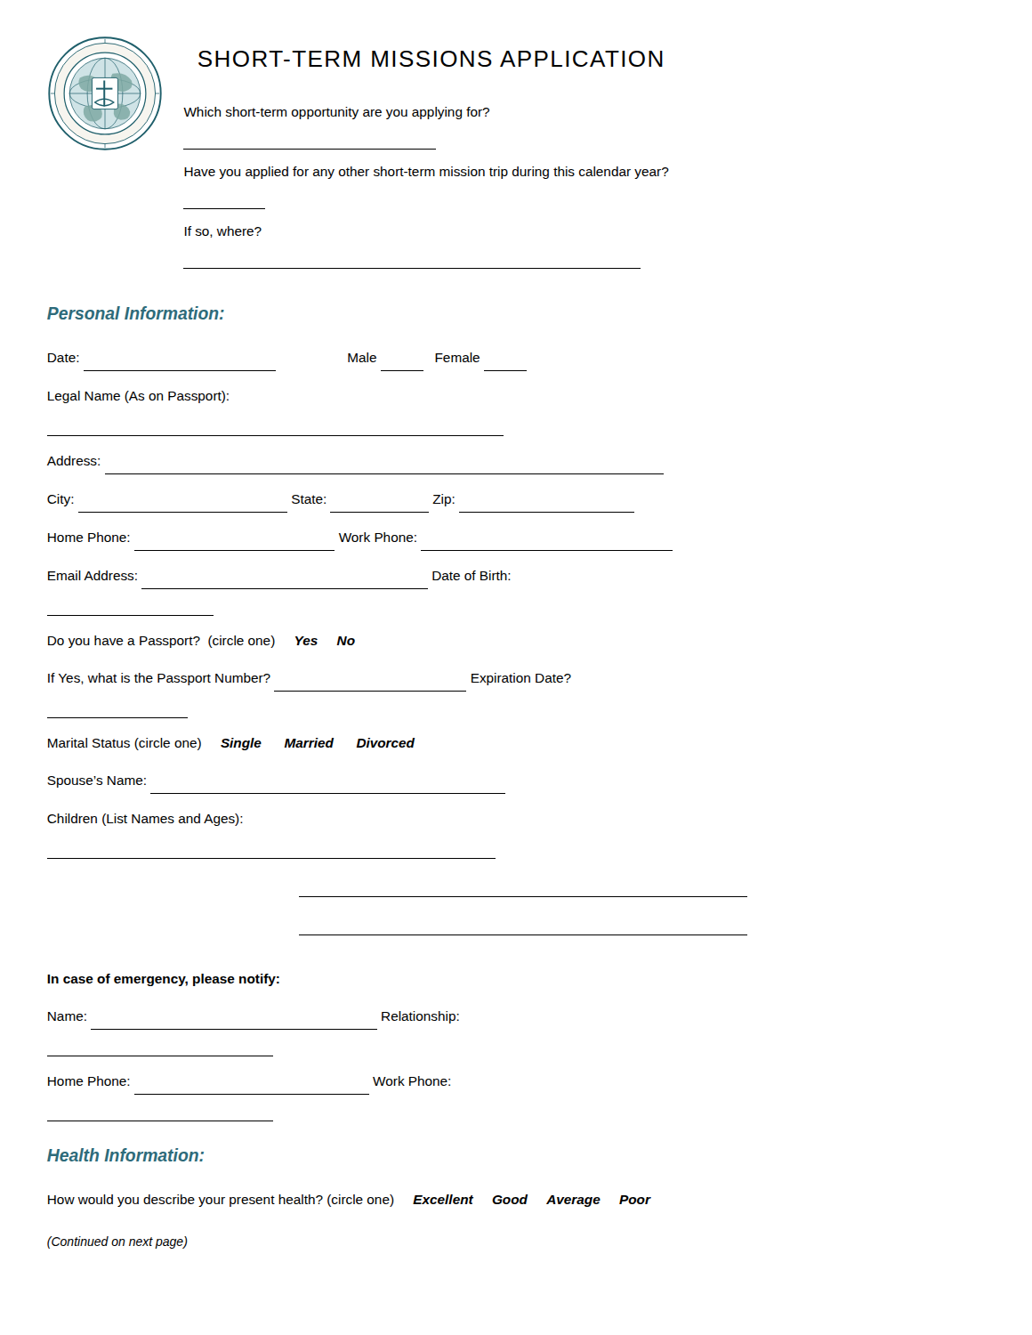SHORT-TERM MISSIONS APPLICATION
Which short-term opportunity are you applying for?
Have you applied for any other short-term mission trip during this calendar year?
If so, where?
Personal Information:
Date: Male Female
Legal Name (As on Passport):
Address:
City: State: Zip:
Home Phone: Work Phone:
Email Address: Date of Birth:
Do you have a Passport? (circle one) Yes No
If Yes, what is the Passport Number? Expiration Date?
Marital Status (circle one) Single Married Divorced
Spouse’s Name:
Children (List Names and Ages):
In case of emergency, please notify:
Name: Relationship:
Home Phone: Work Phone:
Health Information:
How would you describe your present health? (circle one) Excellent Good Average Poor
(Continued on next page)